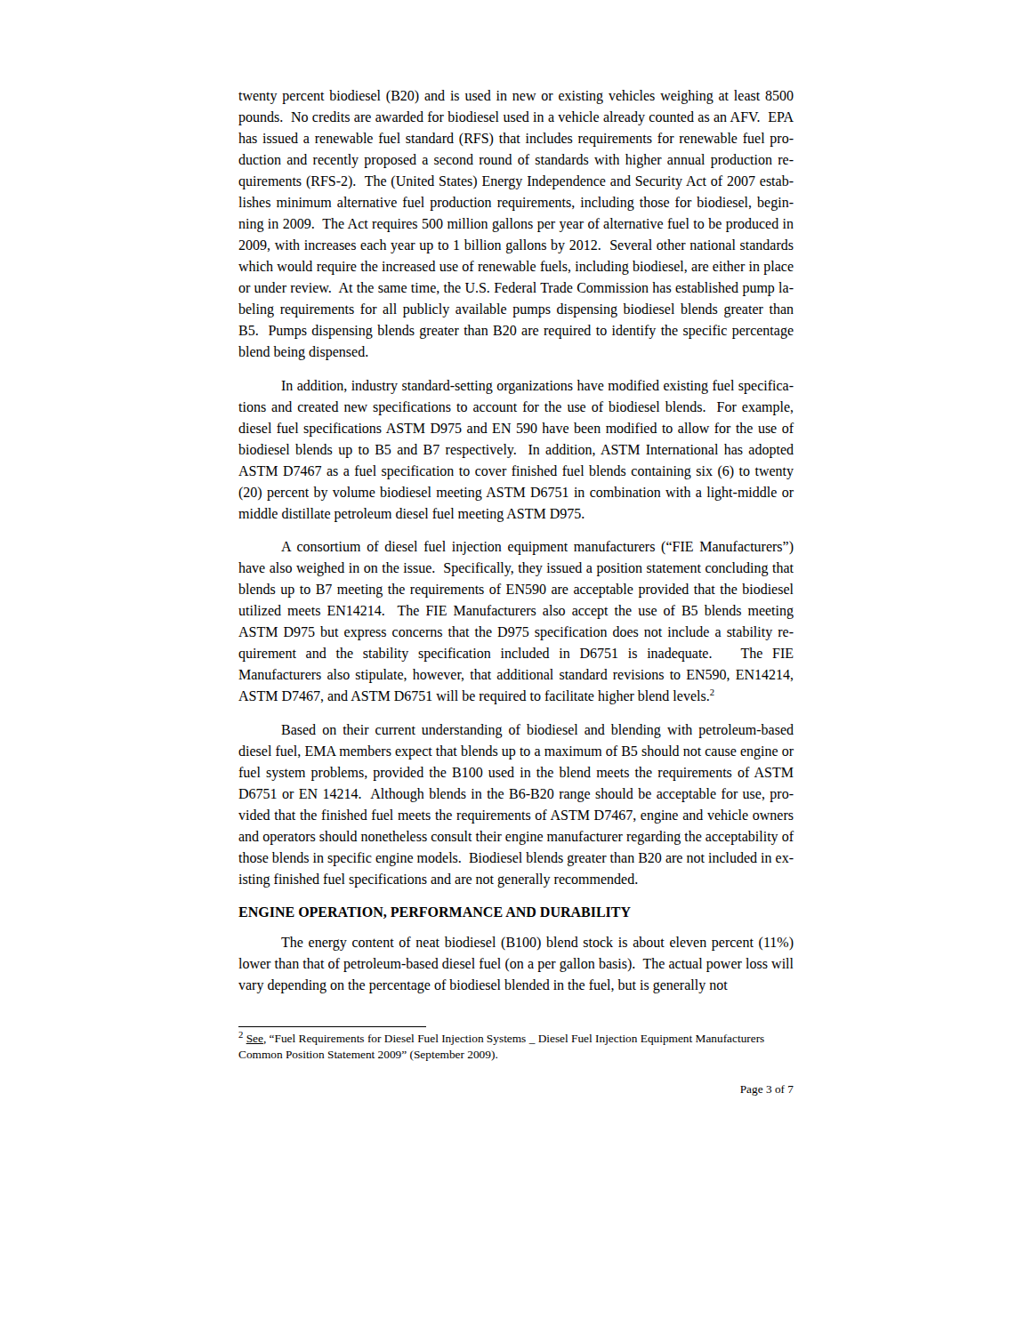twenty percent biodiesel (B20) and is used in new or existing vehicles weighing at least 8500 pounds. No credits are awarded for biodiesel used in a vehicle already counted as an AFV. EPA has issued a renewable fuel standard (RFS) that includes requirements for renewable fuel production and recently proposed a second round of standards with higher annual production requirements (RFS-2). The (United States) Energy Independence and Security Act of 2007 establishes minimum alternative fuel production requirements, including those for biodiesel, beginning in 2009. The Act requires 500 million gallons per year of alternative fuel to be produced in 2009, with increases each year up to 1 billion gallons by 2012. Several other national standards which would require the increased use of renewable fuels, including biodiesel, are either in place or under review. At the same time, the U.S. Federal Trade Commission has established pump labeling requirements for all publicly available pumps dispensing biodiesel blends greater than B5. Pumps dispensing blends greater than B20 are required to identify the specific percentage blend being dispensed.
In addition, industry standard-setting organizations have modified existing fuel specifications and created new specifications to account for the use of biodiesel blends. For example, diesel fuel specifications ASTM D975 and EN 590 have been modified to allow for the use of biodiesel blends up to B5 and B7 respectively. In addition, ASTM International has adopted ASTM D7467 as a fuel specification to cover finished fuel blends containing six (6) to twenty (20) percent by volume biodiesel meeting ASTM D6751 in combination with a light-middle or middle distillate petroleum diesel fuel meeting ASTM D975.
A consortium of diesel fuel injection equipment manufacturers (“FIE Manufacturers”) have also weighed in on the issue. Specifically, they issued a position statement concluding that blends up to B7 meeting the requirements of EN590 are acceptable provided that the biodiesel utilized meets EN14214. The FIE Manufacturers also accept the use of B5 blends meeting ASTM D975 but express concerns that the D975 specification does not include a stability requirement and the stability specification included in D6751 is inadequate. The FIE Manufacturers also stipulate, however, that additional standard revisions to EN590, EN14214, ASTM D7467, and ASTM D6751 will be required to facilitate higher blend levels.2
Based on their current understanding of biodiesel and blending with petroleum-based diesel fuel, EMA members expect that blends up to a maximum of B5 should not cause engine or fuel system problems, provided the B100 used in the blend meets the requirements of ASTM D6751 or EN 14214. Although blends in the B6-B20 range should be acceptable for use, provided that the finished fuel meets the requirements of ASTM D7467, engine and vehicle owners and operators should nonetheless consult their engine manufacturer regarding the acceptability of those blends in specific engine models. Biodiesel blends greater than B20 are not included in existing finished fuel specifications and are not generally recommended.
Engine Operation, Performance and Durability
The energy content of neat biodiesel (B100) blend stock is about eleven percent (11%) lower than that of petroleum-based diesel fuel (on a per gallon basis). The actual power loss will vary depending on the percentage of biodiesel blended in the fuel, but is generally not
2 See, “Fuel Requirements for Diesel Fuel Injection Systems _ Diesel Fuel Injection Equipment Manufacturers Common Position Statement 2009” (September 2009).
Page 3 of 7